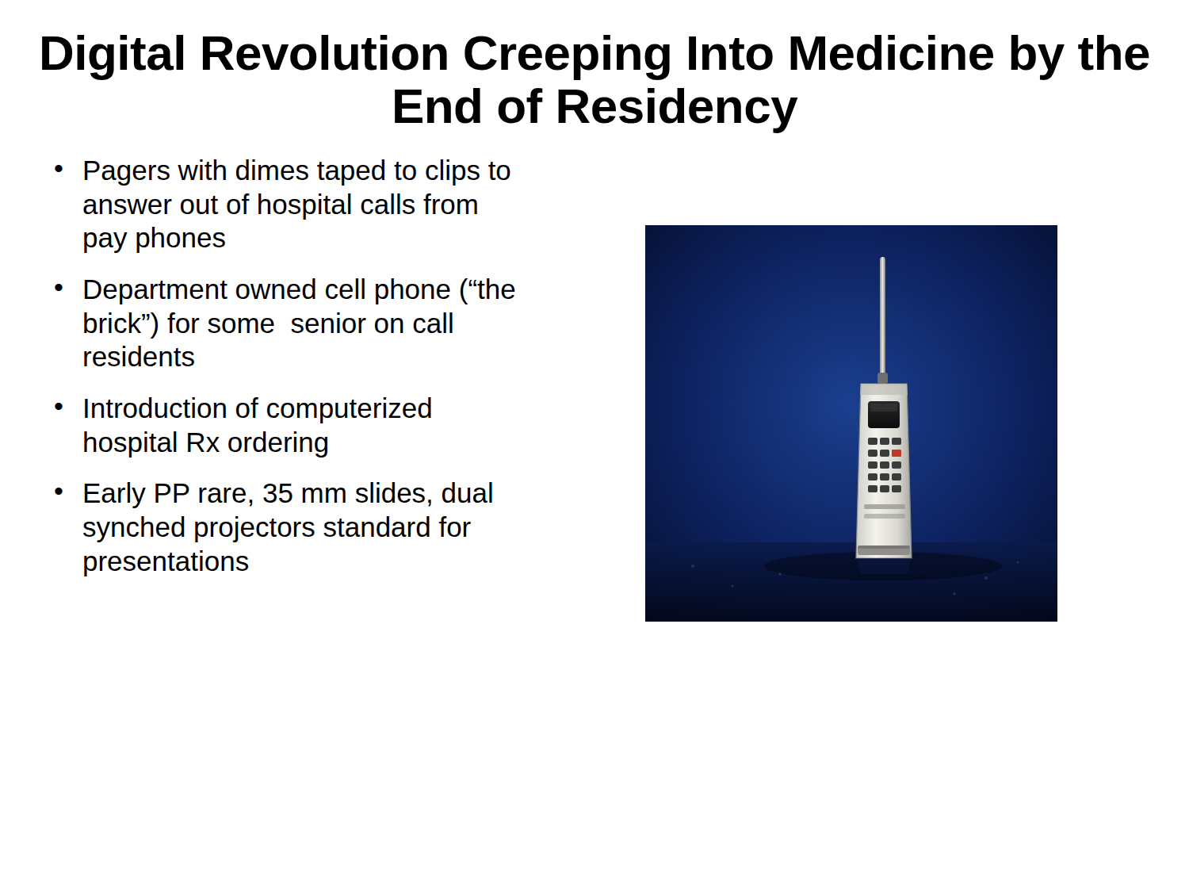Digital Revolution Creeping Into Medicine by the End of Residency
Pagers with dimes taped to clips to answer out of hospital calls from pay phones
Department owned cell phone (“the brick”) for some senior on call residents
Introduction of computerized hospital Rx ordering
Early PP rare, 35 mm slides, dual synched projectors standard for presentations